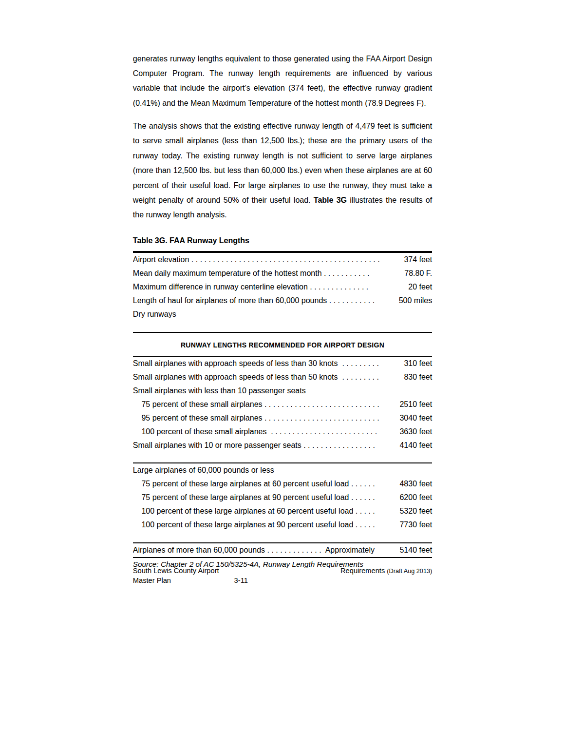generates runway lengths equivalent to those generated using the FAA Airport Design Computer Program. The runway length requirements are influenced by various variable that include the airport’s elevation (374 feet), the effective runway gradient (0.41%) and the Mean Maximum Temperature of the hottest month (78.9 Degrees F).
The analysis shows that the existing effective runway length of 4,479 feet is sufficient to serve small airplanes (less than 12,500 lbs.); these are the primary users of the runway today. The existing runway length is not sufficient to serve large airplanes (more than 12,500 lbs. but less than 60,000 lbs.) even when these airplanes are at 60 percent of their useful load. For large airplanes to use the runway, they must take a weight penalty of around 50% of their useful load. Table 3G illustrates the results of the runway length analysis.
Table 3G. FAA Runway Lengths
| Airport elevation . . . . . . . . . . . . . . . . . . . . . . . . . . . . . . . . . . . . . . . . . . . . | 374 feet |
| Mean daily maximum temperature of the hottest month . . . . . . . . . . . | 78.80 F. |
| Maximum difference in runway centerline elevation . . . . . . . . . . . . . . | 20 feet |
| Length of haul for airplanes of more than 60,000 pounds . . . . . . . . . . . | 500 miles |
| Dry runways |
RUNWAY LENGTHS RECOMMENDED FOR AIRPORT DESIGN
| Small airplanes with approach speeds of less than 30 knots . . . . . . . . . | 310 feet |
| Small airplanes with approach speeds of less than 50 knots . . . . . . . . . | 830 feet |
| Small airplanes with less than 10 passenger seats |
| 75 percent of these small airplanes . . . . . . . . . . . . . . . . . . . . . . . . . . . | 2510 feet |
| 95 percent of these small airplanes . . . . . . . . . . . . . . . . . . . . . . . . . . . | 3040 feet |
| 100 percent of these small airplanes . . . . . . . . . . . . . . . . . . . . . . . . . | 3630 feet |
| Small airplanes with 10 or more passenger seats . . . . . . . . . . . . . . . . . | 4140 feet |
| Large airplanes of 60,000 pounds or less |
| 75 percent of these large airplanes at 60 percent useful load . . . . . . | 4830 feet |
| 75 percent of these large airplanes at 90 percent useful load . . . . . . | 6200 feet |
| 100 percent of these large airplanes at 60 percent useful load . . . . . | 5320 feet |
| 100 percent of these large airplanes at 90 percent useful load . . . . . | 7730 feet |
| Airplanes of more than 60,000 pounds . . . . . . . . . . . . . Approximately | 5140 feet |
Source: Chapter 2 of AC 150/5325-4A, Runway Length Requirements
South Lewis County Airport
Requirements (Draft Aug 2013)
Master Plan
3-11